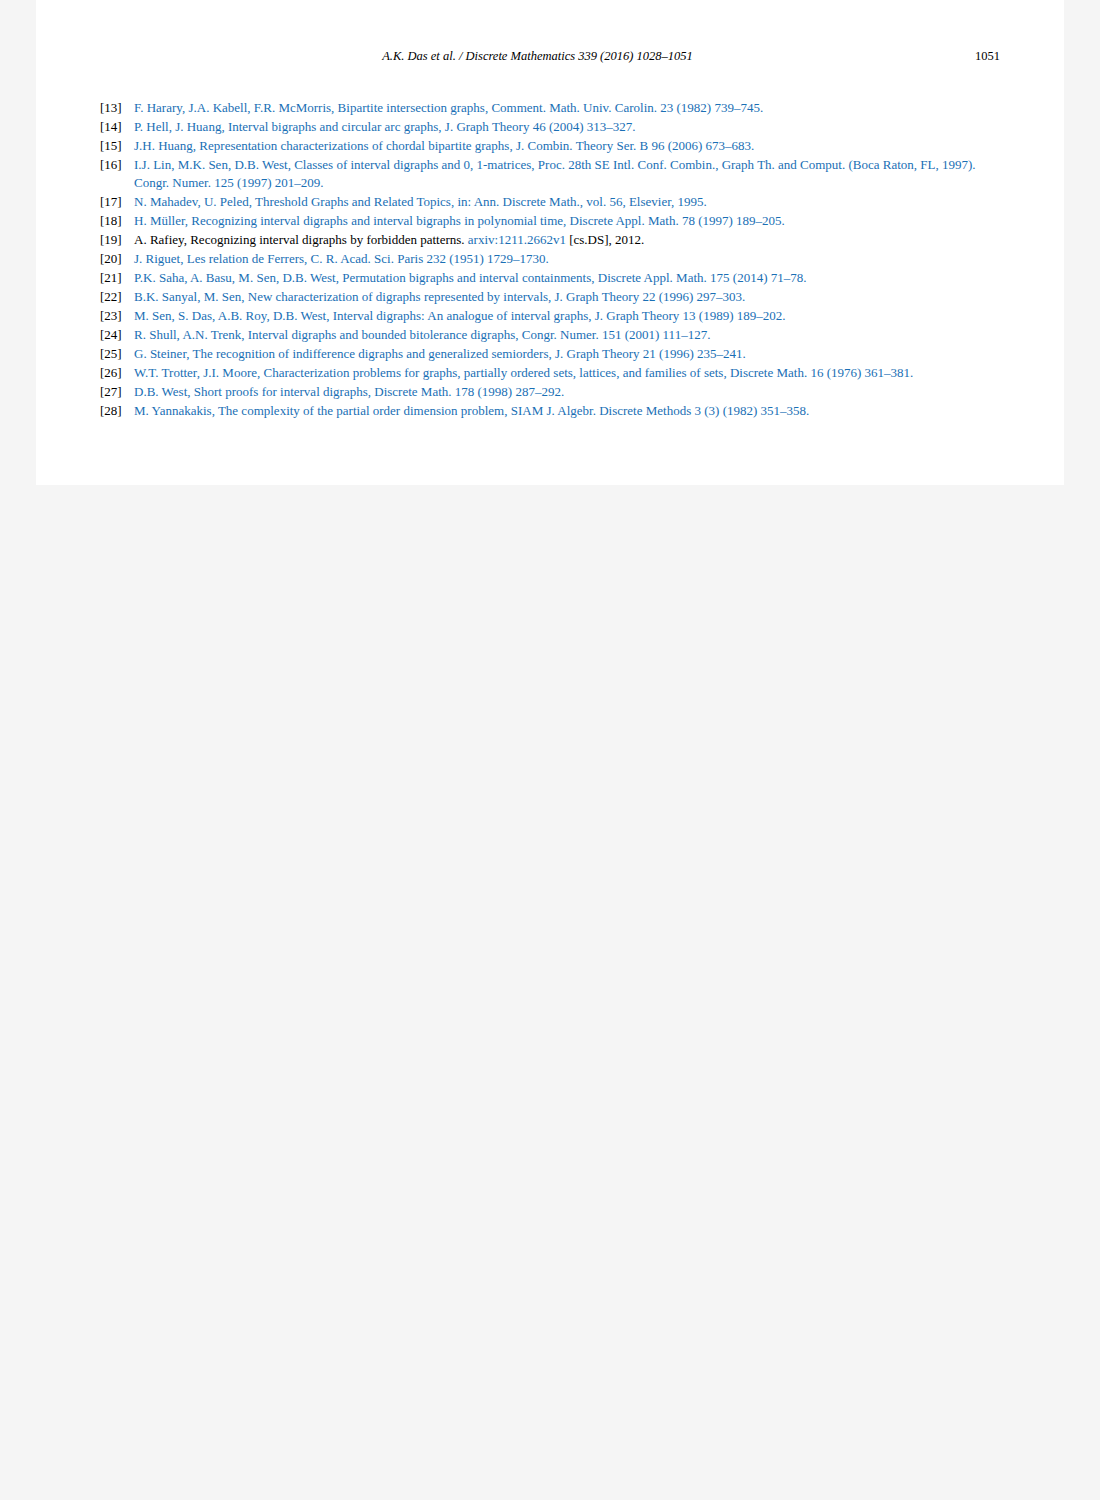A.K. Das et al. / Discrete Mathematics 339 (2016) 1028–1051
1051
[13] F. Harary, J.A. Kabell, F.R. McMorris, Bipartite intersection graphs, Comment. Math. Univ. Carolin. 23 (1982) 739–745.
[14] P. Hell, J. Huang, Interval bigraphs and circular arc graphs, J. Graph Theory 46 (2004) 313–327.
[15] J.H. Huang, Representation characterizations of chordal bipartite graphs, J. Combin. Theory Ser. B 96 (2006) 673–683.
[16] I.J. Lin, M.K. Sen, D.B. West, Classes of interval digraphs and 0, 1-matrices, Proc. 28th SE Intl. Conf. Combin., Graph Th. and Comput. (Boca Raton, FL, 1997). Congr. Numer. 125 (1997) 201–209.
[17] N. Mahadev, U. Peled, Threshold Graphs and Related Topics, in: Ann. Discrete Math., vol. 56, Elsevier, 1995.
[18] H. Müller, Recognizing interval digraphs and interval bigraphs in polynomial time, Discrete Appl. Math. 78 (1997) 189–205.
[19] A. Rafiey, Recognizing interval digraphs by forbidden patterns. arxiv:1211.2662v1 [cs.DS], 2012.
[20] J. Riguet, Les relation de Ferrers, C. R. Acad. Sci. Paris 232 (1951) 1729–1730.
[21] P.K. Saha, A. Basu, M. Sen, D.B. West, Permutation bigraphs and interval containments, Discrete Appl. Math. 175 (2014) 71–78.
[22] B.K. Sanyal, M. Sen, New characterization of digraphs represented by intervals, J. Graph Theory 22 (1996) 297–303.
[23] M. Sen, S. Das, A.B. Roy, D.B. West, Interval digraphs: An analogue of interval graphs, J. Graph Theory 13 (1989) 189–202.
[24] R. Shull, A.N. Trenk, Interval digraphs and bounded bitolerance digraphs, Congr. Numer. 151 (2001) 111–127.
[25] G. Steiner, The recognition of indifference digraphs and generalized semiorders, J. Graph Theory 21 (1996) 235–241.
[26] W.T. Trotter, J.I. Moore, Characterization problems for graphs, partially ordered sets, lattices, and families of sets, Discrete Math. 16 (1976) 361–381.
[27] D.B. West, Short proofs for interval digraphs, Discrete Math. 178 (1998) 287–292.
[28] M. Yannakakis, The complexity of the partial order dimension problem, SIAM J. Algebr. Discrete Methods 3 (3) (1982) 351–358.